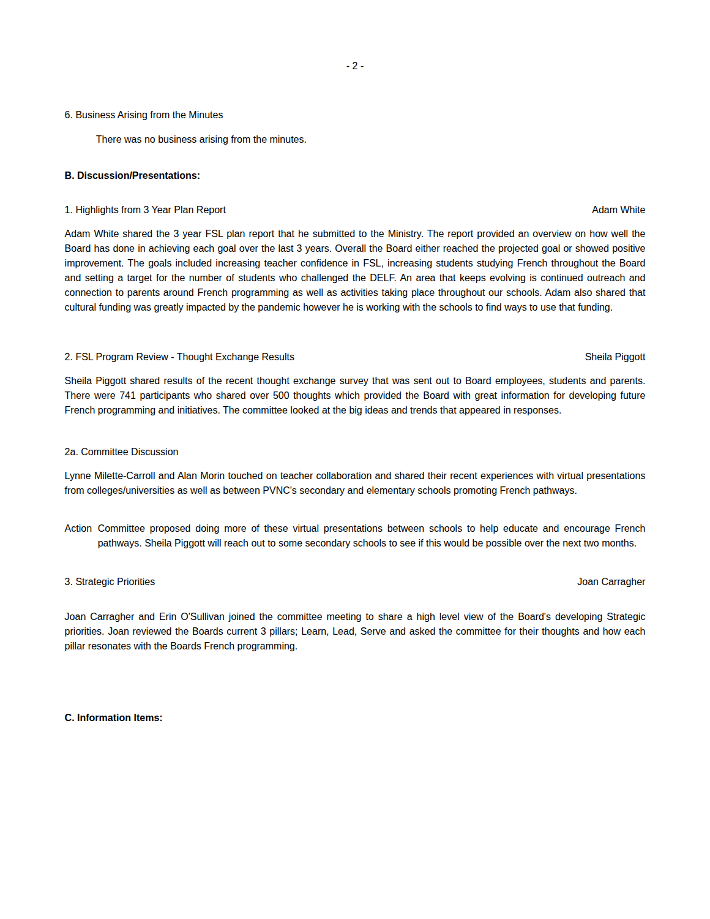- 2 -
6. Business Arising from the Minutes
There was no business arising from the minutes.
B. Discussion/Presentations:
1. Highlights from 3 Year Plan Report Adam White
Adam White shared the 3 year FSL plan report that he submitted to the Ministry. The report provided an overview on how well the Board has done in achieving each goal over the last 3 years. Overall the Board either reached the projected goal or showed positive improvement. The goals included increasing teacher confidence in FSL, increasing students studying French throughout the Board and setting a target for the number of students who challenged the DELF. An area that keeps evolving is continued outreach and connection to parents around French programming as well as activities taking place throughout our schools. Adam also shared that cultural funding was greatly impacted by the pandemic however he is working with the schools to find ways to use that funding.
2. FSL Program Review - Thought Exchange Results Sheila Piggott
Sheila Piggott shared results of the recent thought exchange survey that was sent out to Board employees, students and parents. There were 741 participants who shared over 500 thoughts which provided the Board with great information for developing future French programming and initiatives. The committee looked at the big ideas and trends that appeared in responses.
2a. Committee Discussion
Lynne Milette-Carroll and Alan Morin touched on teacher collaboration and shared their recent experiences with virtual presentations from colleges/universities as well as between PVNC's secondary and elementary schools promoting French pathways.
Action
Committee proposed doing more of these virtual presentations between schools to help educate and encourage French pathways. Sheila Piggott will reach out to some secondary schools to see if this would be possible over the next two months.
3. Strategic Priorities Joan Carragher
Joan Carragher and Erin O'Sullivan joined the committee meeting to share a high level view of the Board's developing Strategic priorities. Joan reviewed the Boards current 3 pillars; Learn, Lead, Serve and asked the committee for their thoughts and how each pillar resonates with the Boards French programming.
C. Information Items: